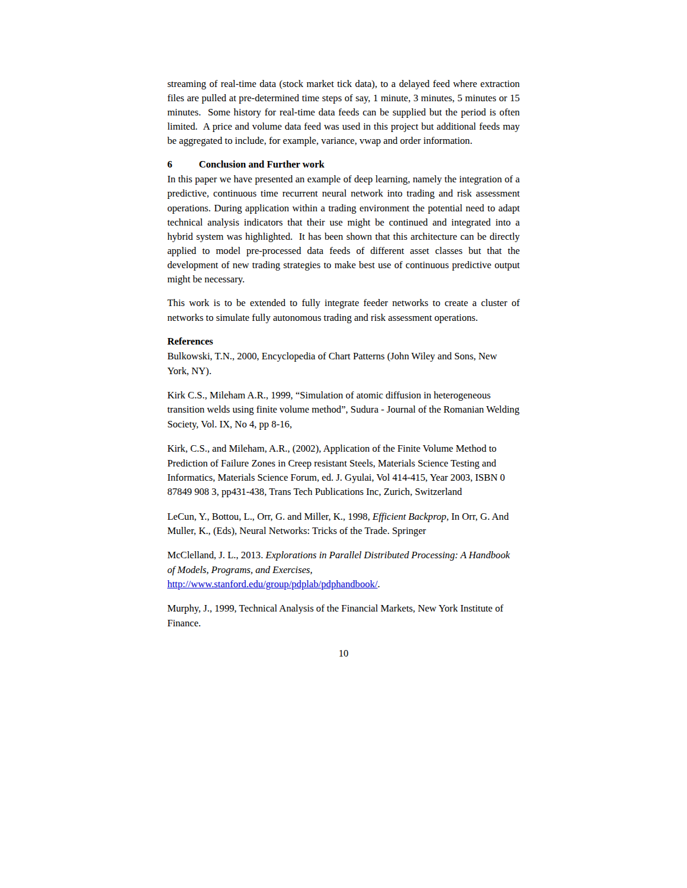streaming of real-time data (stock market tick data), to a delayed feed where extraction files are pulled at pre-determined time steps of say, 1 minute, 3 minutes, 5 minutes or 15 minutes. Some history for real-time data feeds can be supplied but the period is often limited. A price and volume data feed was used in this project but additional feeds may be aggregated to include, for example, variance, vwap and order information.
6 Conclusion and Further work
In this paper we have presented an example of deep learning, namely the integration of a predictive, continuous time recurrent neural network into trading and risk assessment operations. During application within a trading environment the potential need to adapt technical analysis indicators that their use might be continued and integrated into a hybrid system was highlighted. It has been shown that this architecture can be directly applied to model pre-processed data feeds of different asset classes but that the development of new trading strategies to make best use of continuous predictive output might be necessary.
This work is to be extended to fully integrate feeder networks to create a cluster of networks to simulate fully autonomous trading and risk assessment operations.
References
Bulkowski, T.N., 2000, Encyclopedia of Chart Patterns (John Wiley and Sons, New York, NY).
Kirk C.S., Mileham A.R., 1999, “Simulation of atomic diffusion in heterogeneous transition welds using finite volume method”, Sudura - Journal of the Romanian Welding Society, Vol. IX, No 4, pp 8-16,
Kirk, C.S., and Mileham, A.R., (2002), Application of the Finite Volume Method to Prediction of Failure Zones in Creep resistant Steels, Materials Science Testing and Informatics, Materials Science Forum, ed. J. Gyulai, Vol 414-415, Year 2003, ISBN 0 87849 908 3, pp431-438, Trans Tech Publications Inc, Zurich, Switzerland
LeCun, Y., Bottou, L., Orr, G. and Miller, K., 1998, Efficient Backprop, In Orr, G. And Muller, K., (Eds), Neural Networks: Tricks of the Trade. Springer
McClelland, J. L., 2013. Explorations in Parallel Distributed Processing: A Handbook of Models, Programs, and Exercises, http://www.stanford.edu/group/pdplab/pdphandbook/.
Murphy, J., 1999, Technical Analysis of the Financial Markets, New York Institute of Finance.
10